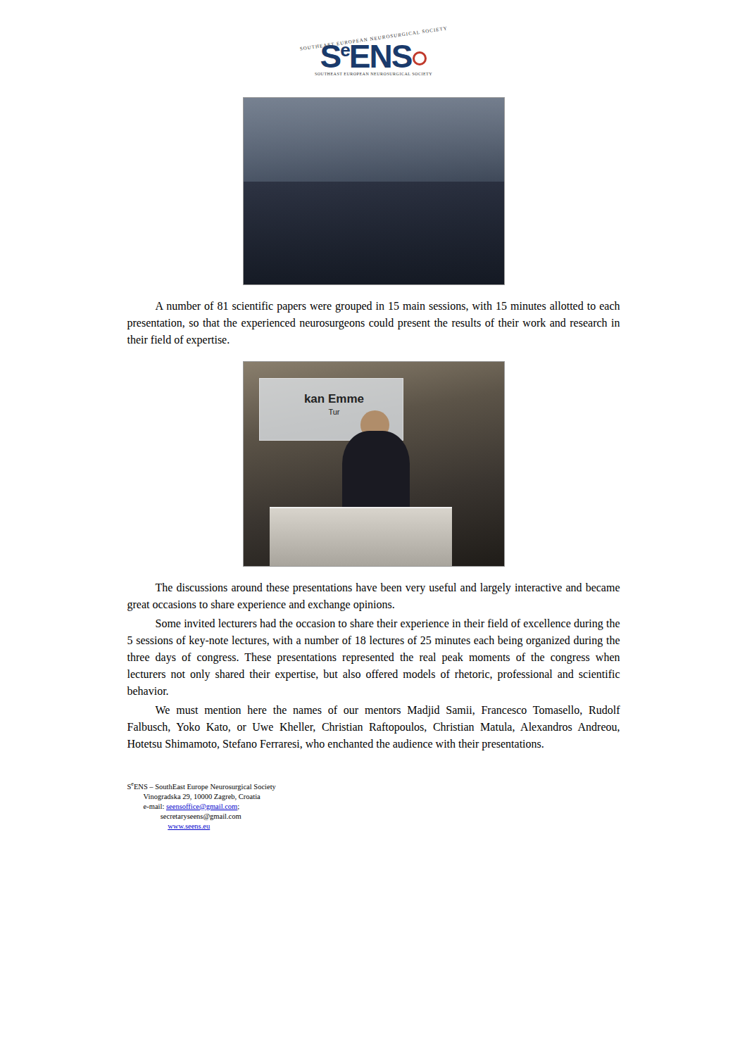SOUTHEAST EUROPEAN NEUROSURGICAL SOCIETY
Se ENS
SOUTHEAST EUROPEAN NEUROSURGICAL SOCIETY
A number of 81 scientific papers were grouped in 15 main sessions, with 15 minutes allotted to each presentation, so that the experienced neurosurgeons could present the results of their work and research in their field of expertise.
kan EmmeTur
The discussions around these presentations have been very useful and largely interactive and became great occasions to share experience and exchange opinions.
Some invited lecturers had the occasion to share their experience in their field of excellence during the 5 sessions of key-note lectures, with a number of 18 lectures of 25 minutes each being organized during the three days of congress. These presentations represented the real peak moments of the congress when lecturers not only shared their expertise, but also offered models of rhetoric, professional and scientific behavior.
We must mention here the names of our mentors Madjid Samii, Francesco Tomasello, Rudolf Falbusch, Yoko Kato, or Uwe Kheller, Christian Raftopoulos, Christian Matula, Alexandros Andreou, Hotetsu Shimamoto, Stefano Ferraresi, who enchanted the audience with their presentations.
Se ENS – SouthEast Europe Neurosurgical Society
Vinogradska 29, 10000 Zagreb, Croatia
e-mail: seensoffice@gmail.com;
secretaryseens@gmail.com
www.seens.eu